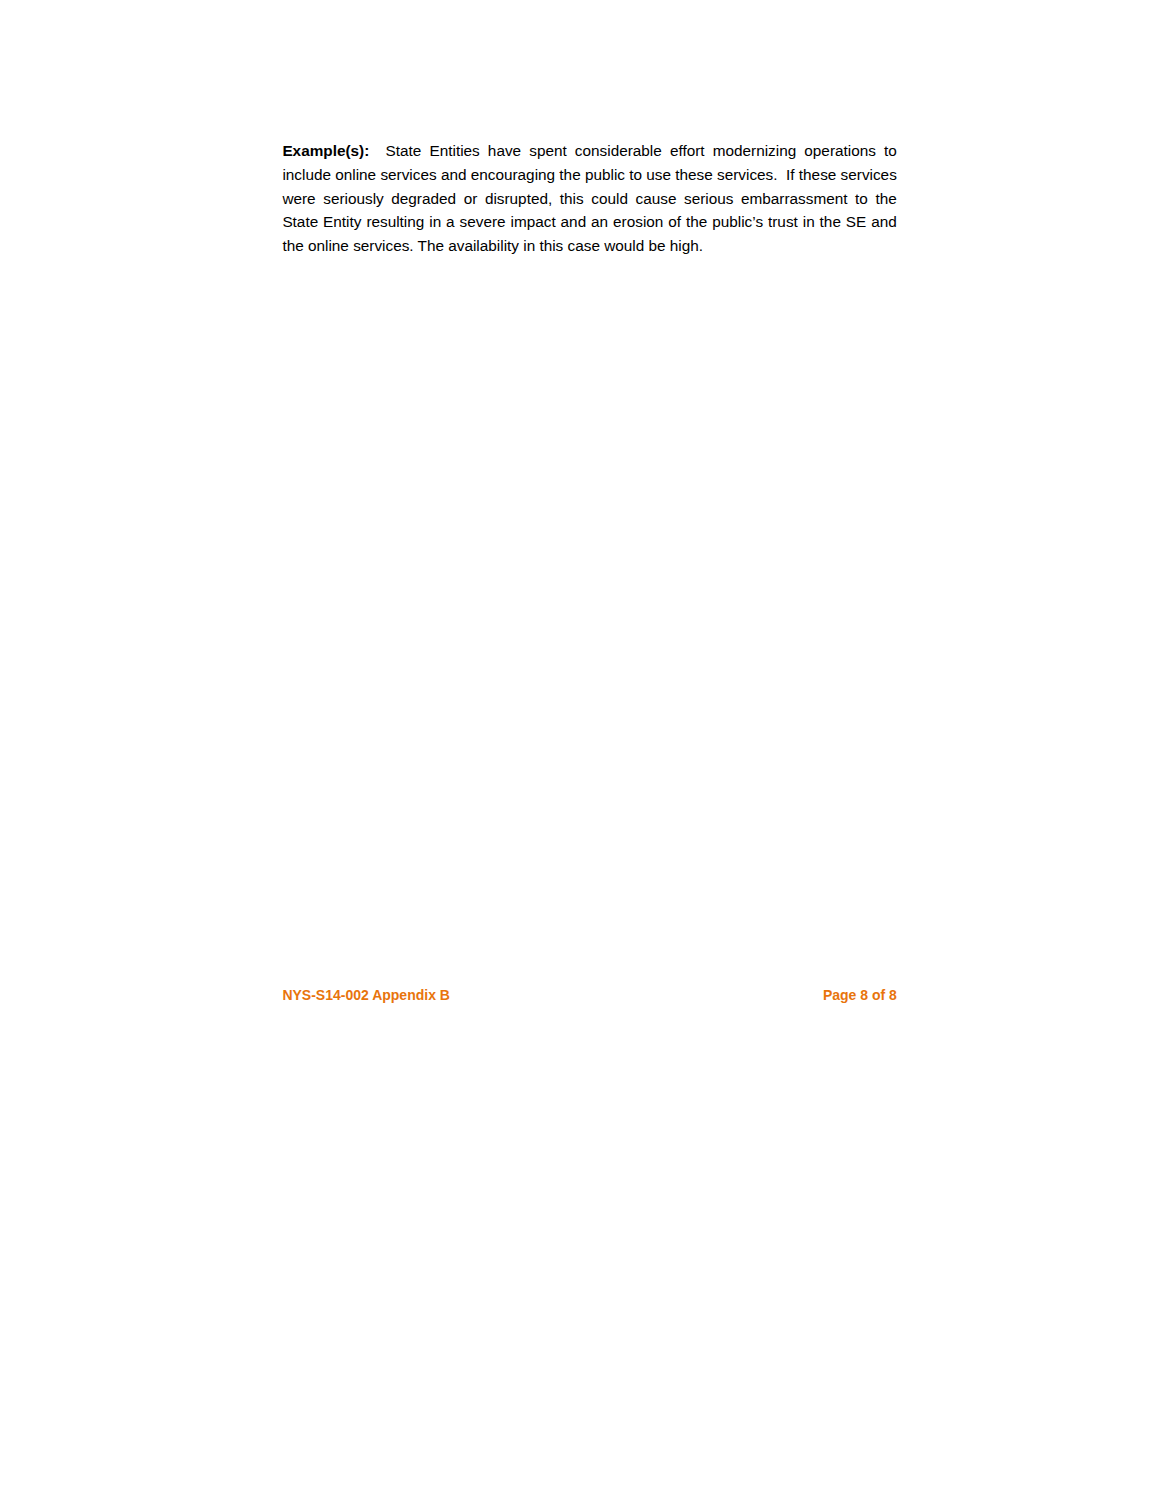Example(s): State Entities have spent considerable effort modernizing operations to include online services and encouraging the public to use these services. If these services were seriously degraded or disrupted, this could cause serious embarrassment to the State Entity resulting in a severe impact and an erosion of the public’s trust in the SE and the online services. The availability in this case would be high.
NYS-S14-002 Appendix B Page 8 of 8